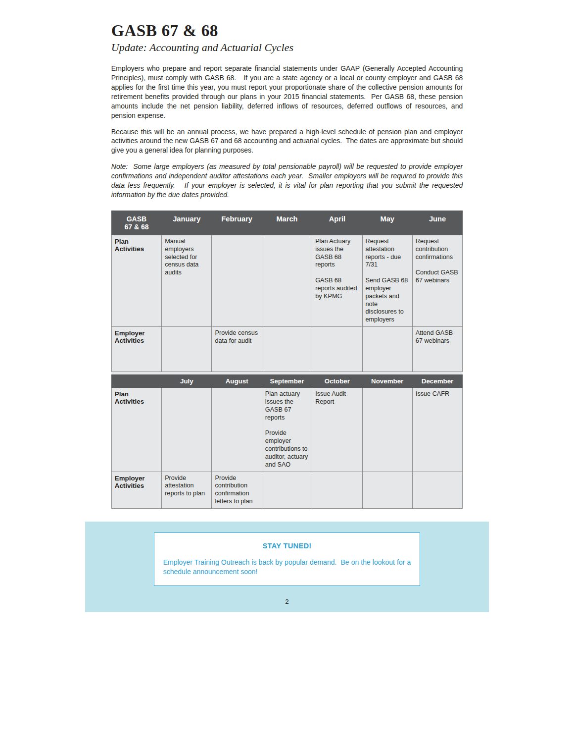GASB 67 & 68
Update: Accounting and Actuarial Cycles
Employers who prepare and report separate financial statements under GAAP (Generally Accepted Accounting Principles), must comply with GASB 68. If you are a state agency or a local or county employer and GASB 68 applies for the first time this year, you must report your proportionate share of the collective pension amounts for retirement benefits provided through our plans in your 2015 financial statements. Per GASB 68, these pension amounts include the net pension liability, deferred inflows of resources, deferred outflows of resources, and pension expense.
Because this will be an annual process, we have prepared a high-level schedule of pension plan and employer activities around the new GASB 67 and 68 accounting and actuarial cycles. The dates are approximate but should give you a general idea for planning purposes.
Note: Some large employers (as measured by total pensionable payroll) will be requested to provide employer confirmations and independent auditor attestations each year. Smaller employers will be required to provide this data less frequently. If your employer is selected, it is vital for plan reporting that you submit the requested information by the due dates provided.
| GASB 67 & 68 | January | February | March | April | May | June |
| --- | --- | --- | --- | --- | --- | --- |
| Plan Activities | Manual employers selected for census data audits | | | Plan Actuary issues the GASB 68 reports GASB 68 reports audited by KPMG | Request attestation reports - due 7/31 Send GASB 68 employer packets and note disclosures to employers | Request contribution confirmations Conduct GASB 67 webinars |
| Employer Activities | | Provide census data for audit | | | | Attend GASB 67 webinars |
| | July | August | September | October | November | December |
| Plan Activities | | | Plan actuary issues the GASB 67 reports Provide employer contributions to auditor, actuary and SAO | Issue Audit Report | | Issue CAFR |
| Employer Activities | Provide attestation reports to plan | Provide contribution confirmation letters to plan | | | | |
STAY TUNED!
Employer Training Outreach is back by popular demand. Be on the lookout for a schedule announcement soon!
2